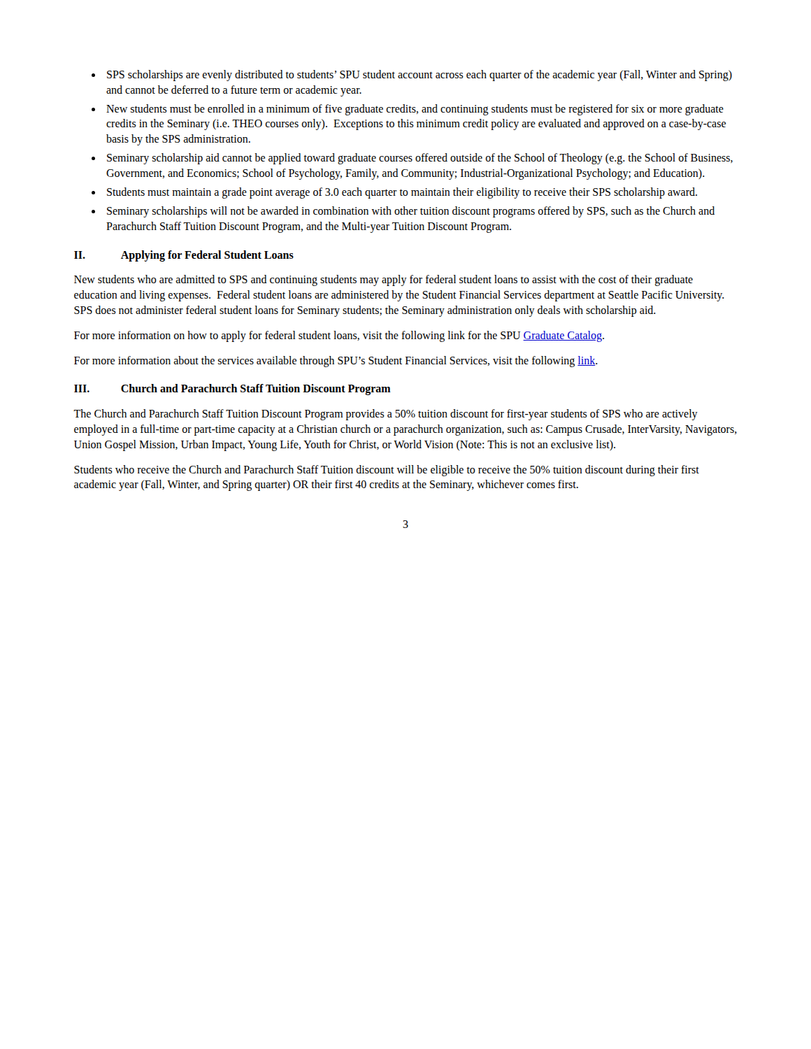SPS scholarships are evenly distributed to students’ SPU student account across each quarter of the academic year (Fall, Winter and Spring) and cannot be deferred to a future term or academic year.
New students must be enrolled in a minimum of five graduate credits, and continuing students must be registered for six or more graduate credits in the Seminary (i.e. THEO courses only). Exceptions to this minimum credit policy are evaluated and approved on a case-by-case basis by the SPS administration.
Seminary scholarship aid cannot be applied toward graduate courses offered outside of the School of Theology (e.g. the School of Business, Government, and Economics; School of Psychology, Family, and Community; Industrial-Organizational Psychology; and Education).
Students must maintain a grade point average of 3.0 each quarter to maintain their eligibility to receive their SPS scholarship award.
Seminary scholarships will not be awarded in combination with other tuition discount programs offered by SPS, such as the Church and Parachurch Staff Tuition Discount Program, and the Multi-year Tuition Discount Program.
II. Applying for Federal Student Loans
New students who are admitted to SPS and continuing students may apply for federal student loans to assist with the cost of their graduate education and living expenses. Federal student loans are administered by the Student Financial Services department at Seattle Pacific University. SPS does not administer federal student loans for Seminary students; the Seminary administration only deals with scholarship aid.
For more information on how to apply for federal student loans, visit the following link for the SPU Graduate Catalog.
For more information about the services available through SPU’s Student Financial Services, visit the following link.
III. Church and Parachurch Staff Tuition Discount Program
The Church and Parachurch Staff Tuition Discount Program provides a 50% tuition discount for first-year students of SPS who are actively employed in a full-time or part-time capacity at a Christian church or a parachurch organization, such as: Campus Crusade, InterVarsity, Navigators, Union Gospel Mission, Urban Impact, Young Life, Youth for Christ, or World Vision (Note: This is not an exclusive list).
Students who receive the Church and Parachurch Staff Tuition discount will be eligible to receive the 50% tuition discount during their first academic year (Fall, Winter, and Spring quarter) OR their first 40 credits at the Seminary, whichever comes first.
3